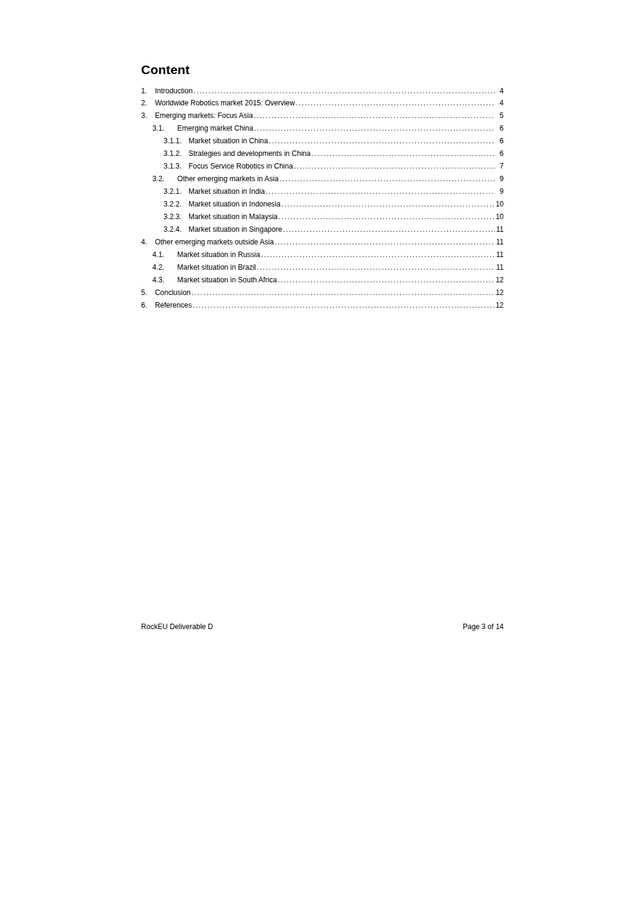Content
1. Introduction .................................................................................................................................. 4
2. Worldwide Robotics market 2015: Overview .................................................................................................................................. 4
3. Emerging markets: Focus Asia .................................................................................................................................. 5
3.1. Emerging market China .................................................................................................................................. 6
3.1.1. Market situation in China .................................................................................................................................. 6
3.1.2. Strategies and developments in China .................................................................................................................................. 6
3.1.3. Focus Service Robotics in China .................................................................................................................................. 7
3.2. Other emerging markets in Asia .................................................................................................................................. 9
3.2.1. Market situation in India .................................................................................................................................. 9
3.2.2. Market situation in Indonesia .................................................................................................................................. 10
3.2.3. Market situation in Malaysia .................................................................................................................................. 10
3.2.4. Market situation in Singapore .................................................................................................................................. 11
4. Other emerging markets outside Asia .................................................................................................................................. 11
4.1. Market situation in Russia .................................................................................................................................. 11
4.2. Market situation in Brazil .................................................................................................................................. 11
4.3. Market situation in South Africa .................................................................................................................................. 12
5. Conclusion .................................................................................................................................. 12
6. References .................................................................................................................................. 12
RockEU Deliverable D Page 3 of 14